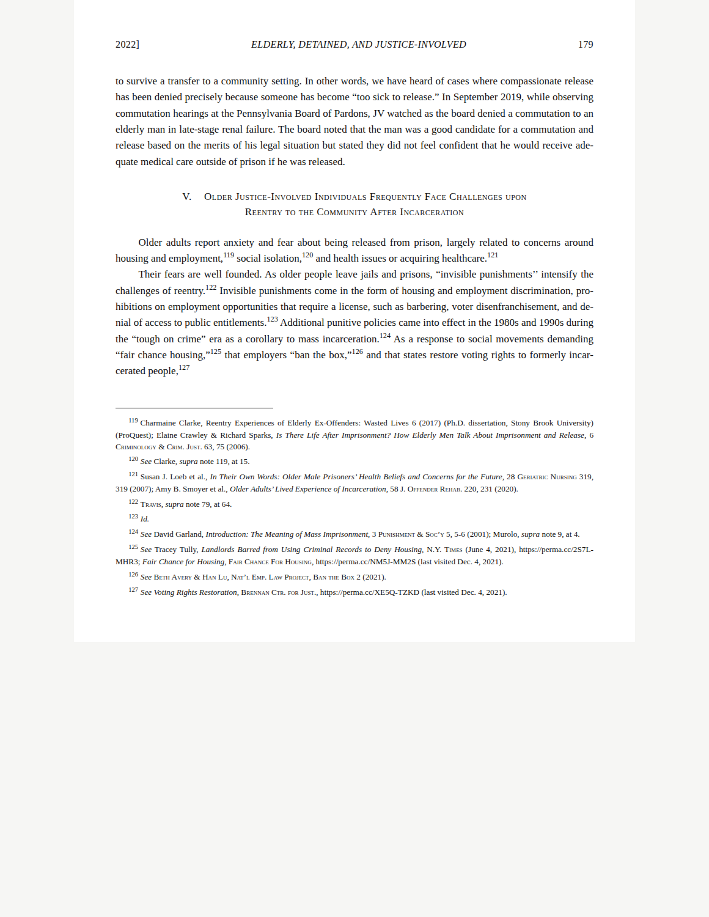2022] Elderly, Detained, and Justice-Involved 179
to survive a transfer to a community setting. In other words, we have heard of cases where compassionate release has been denied precisely because someone has become “too sick to release.” In September 2019, while observing commutation hearings at the Pennsylvania Board of Pardons, JV watched as the board denied a commutation to an elderly man in late-stage renal failure. The board noted that the man was a good candidate for a commutation and release based on the merits of his legal situation but stated they did not feel confident that he would receive adequate medical care outside of prison if he was released.
V. Older Justice-Involved Individuals Frequently Face Challenges upon Reentry to the Community After Incarceration
Older adults report anxiety and fear about being released from prison, largely related to concerns around housing and employment,119 social isolation,120 and health issues or acquiring healthcare.121
Their fears are well founded. As older people leave jails and prisons, “invisible punishments’’ intensify the challenges of reentry.122 Invisible punishments come in the form of housing and employment discrimination, prohibitions on employment opportunities that require a license, such as barbering, voter disenfranchisement, and denial of access to public entitlements.123 Additional punitive policies came into effect in the 1980s and 1990s during the “tough on crime” era as a corollary to mass incarceration.124 As a response to social movements demanding “fair chance housing,”125 that employers “ban the box,”126 and that states restore voting rights to formerly incarcerated people,127
119 Charmaine Clarke, Reentry Experiences of Elderly Ex-Offenders: Wasted Lives 6 (2017) (Ph.D. dissertation, Stony Brook University) (ProQuest); Elaine Crawley & Richard Sparks, Is There Life After Imprisonment? How Elderly Men Talk About Imprisonment and Release, 6 Criminology & Crim. Just. 63, 75 (2006).
120 See Clarke, supra note 119, at 15.
121 Susan J. Loeb et al., In Their Own Words: Older Male Prisoners’ Health Beliefs and Concerns for the Future, 28 Geriatric Nursing 319, 319 (2007); Amy B. Smoyer et al., Older Adults’ Lived Experience of Incarceration, 58 J. Offender Rehab. 220, 231 (2020).
122 Travis, supra note 79, at 64.
123 Id.
124 See David Garland, Introduction: The Meaning of Mass Imprisonment, 3 Punishment & Soc’y 5, 5-6 (2001); Murolo, supra note 9, at 4.
125 See Tracey Tully, Landlords Barred from Using Criminal Records to Deny Housing, N.Y. Times (June 4, 2021), https://perma.cc/2S7L-MHR3; Fair Chance for Housing, Fair Chance For Housing, https://perma.cc/NM5J-MM2S (last visited Dec. 4, 2021).
126 See Beth Avery & Han Lu, Nat’l Emp. Law Project, Ban the Box 2 (2021).
127 See Voting Rights Restoration, Brennan Ctr. for Just., https://perma.cc/XE5Q-TZKD (last visited Dec. 4, 2021).